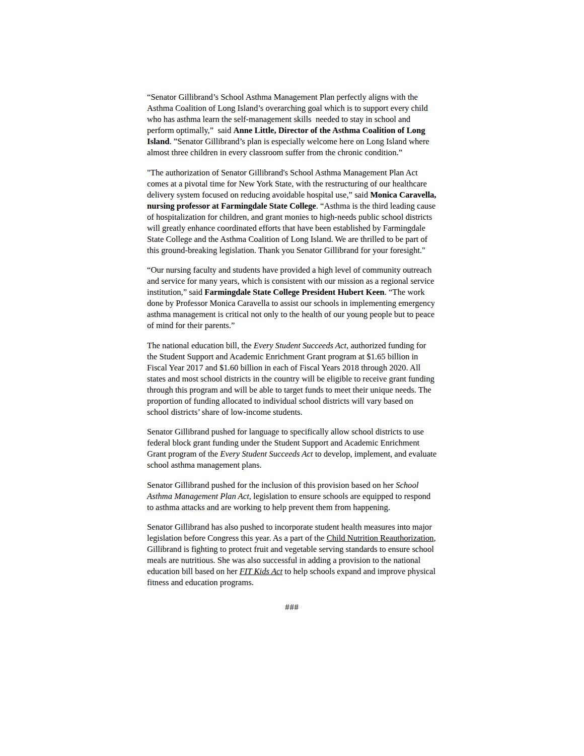“Senator Gillibrand’s School Asthma Management Plan perfectly aligns with the Asthma Coalition of Long Island’s overarching goal which is to support every child who has asthma learn the self-management skills needed to stay in school and perform optimally,” said Anne Little, Director of the Asthma Coalition of Long Island. ”Senator Gillibrand’s plan is especially welcome here on Long Island where almost three children in every classroom suffer from the chronic condition.”
"The authorization of Senator Gillibrand's School Asthma Management Plan Act comes at a pivotal time for New York State, with the restructuring of our healthcare delivery system focused on reducing avoidable hospital use,” said Monica Caravella, nursing professor at Farmingdale State College. “Asthma is the third leading cause of hospitalization for children, and grant monies to high-needs public school districts will greatly enhance coordinated efforts that have been established by Farmingdale State College and the Asthma Coalition of Long Island. We are thrilled to be part of this ground-breaking legislation. Thank you Senator Gillibrand for your foresight."
“Our nursing faculty and students have provided a high level of community outreach and service for many years, which is consistent with our mission as a regional service institution,” said Farmingdale State College President Hubert Keen. “The work done by Professor Monica Caravella to assist our schools in implementing emergency asthma management is critical not only to the health of our young people but to peace of mind for their parents.”
The national education bill, the Every Student Succeeds Act, authorized funding for the Student Support and Academic Enrichment Grant program at $1.65 billion in Fiscal Year 2017 and $1.60 billion in each of Fiscal Years 2018 through 2020. All states and most school districts in the country will be eligible to receive grant funding through this program and will be able to target funds to meet their unique needs. The proportion of funding allocated to individual school districts will vary based on school districts’ share of low-income students.
Senator Gillibrand pushed for language to specifically allow school districts to use federal block grant funding under the Student Support and Academic Enrichment Grant program of the Every Student Succeeds Act to develop, implement, and evaluate school asthma management plans.
Senator Gillibrand pushed for the inclusion of this provision based on her School Asthma Management Plan Act, legislation to ensure schools are equipped to respond to asthma attacks and are working to help prevent them from happening.
Senator Gillibrand has also pushed to incorporate student health measures into major legislation before Congress this year. As a part of the Child Nutrition Reauthorization, Gillibrand is fighting to protect fruit and vegetable serving standards to ensure school meals are nutritious. She was also successful in adding a provision to the national education bill based on her FIT Kids Act to help schools expand and improve physical fitness and education programs.
###